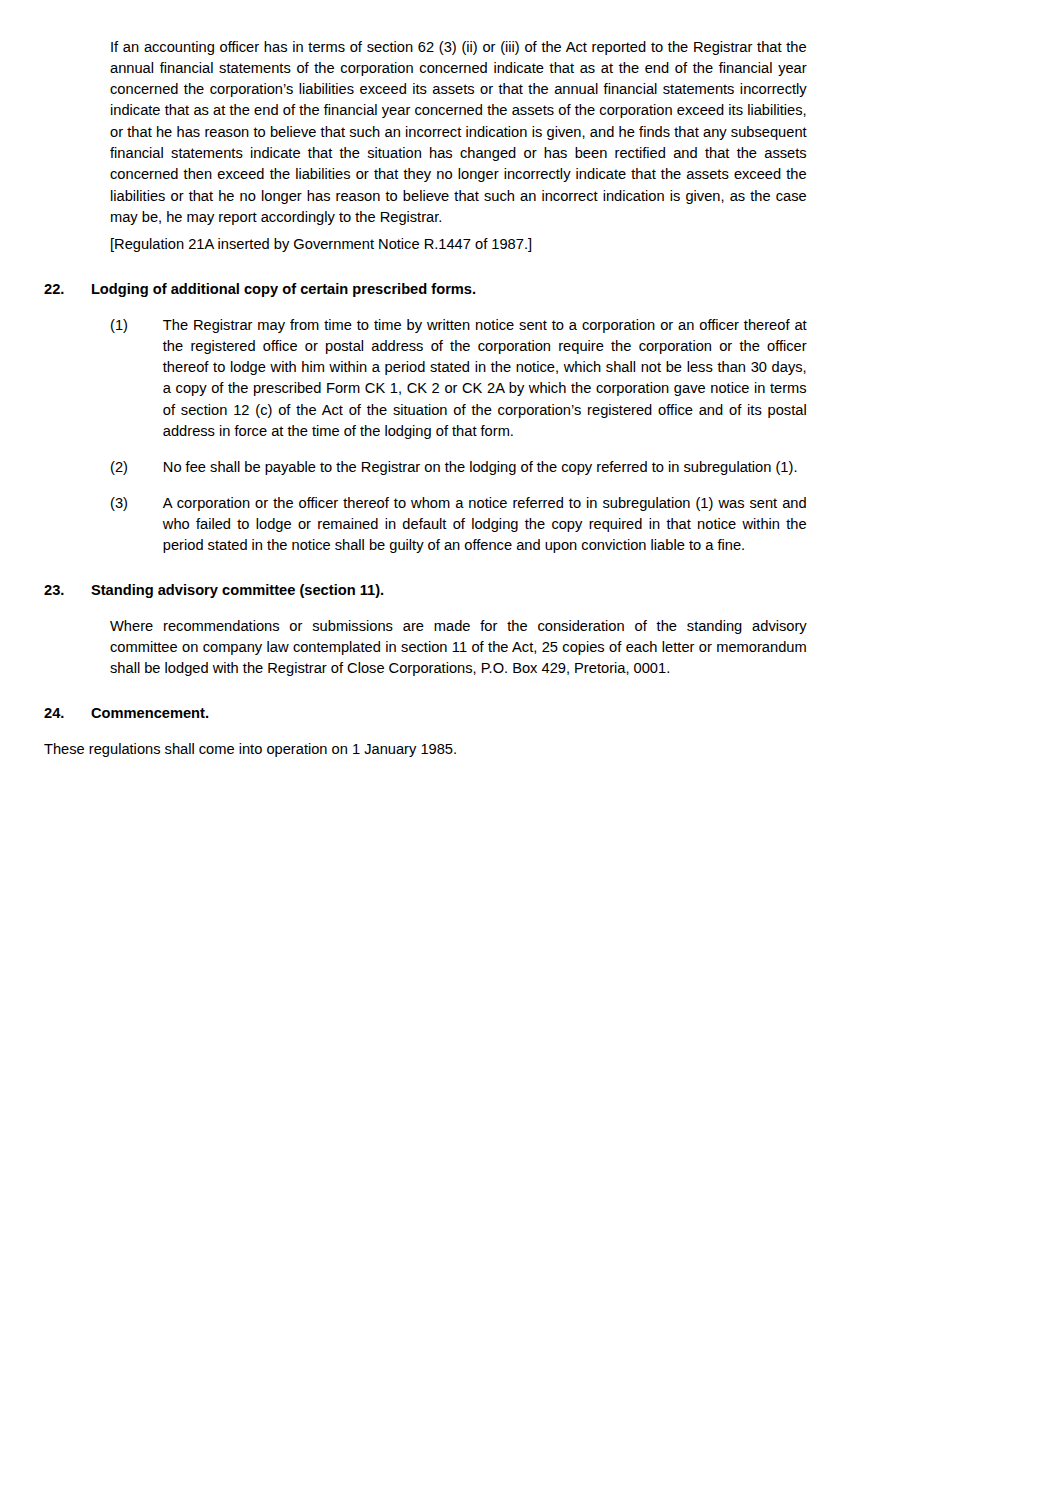If an accounting officer has in terms of section 62 (3) (ii) or (iii) of the Act reported to the Registrar that the annual financial statements of the corporation concerned indicate that as at the end of the financial year concerned the corporation’s liabilities exceed its assets or that the annual financial statements incorrectly indicate that as at the end of the financial year concerned the assets of the corporation exceed its liabilities, or that he has reason to believe that such an incorrect indication is given, and he finds that any subsequent financial statements indicate that the situation has changed or has been rectified and that the assets concerned then exceed the liabilities or that they no longer incorrectly indicate that the assets exceed the liabilities or that he no longer has reason to believe that such an incorrect indication is given, as the case may be, he may report accordingly to the Registrar.
[Regulation 21A inserted by Government Notice R.1447 of 1987.]
22. Lodging of additional copy of certain prescribed forms.
(1)
The Registrar may from time to time by written notice sent to a corporation or an officer thereof at the registered office or postal address of the corporation require the corporation or the officer thereof to lodge with him within a period stated in the notice, which shall not be less than 30 days, a copy of the prescribed Form CK 1, CK 2 or CK 2A by which the corporation gave notice in terms of section 12 (c) of the Act of the situation of the corporation’s registered office and of its postal address in force at the time of the lodging of that form.
(2)
No fee shall be payable to the Registrar on the lodging of the copy referred to in subregulation (1).
(3)
A corporation or the officer thereof to whom a notice referred to in subregulation (1) was sent and who failed to lodge or remained in default of lodging the copy required in that notice within the period stated in the notice shall be guilty of an offence and upon conviction liable to a fine.
23. Standing advisory committee (section 11).
Where recommendations or submissions are made for the consideration of the standing advisory committee on company law contemplated in section 11 of the Act, 25 copies of each letter or memorandum shall be lodged with the Registrar of Close Corporations, P.O. Box 429, Pretoria, 0001.
24. Commencement.
These regulations shall come into operation on 1 January 1985.